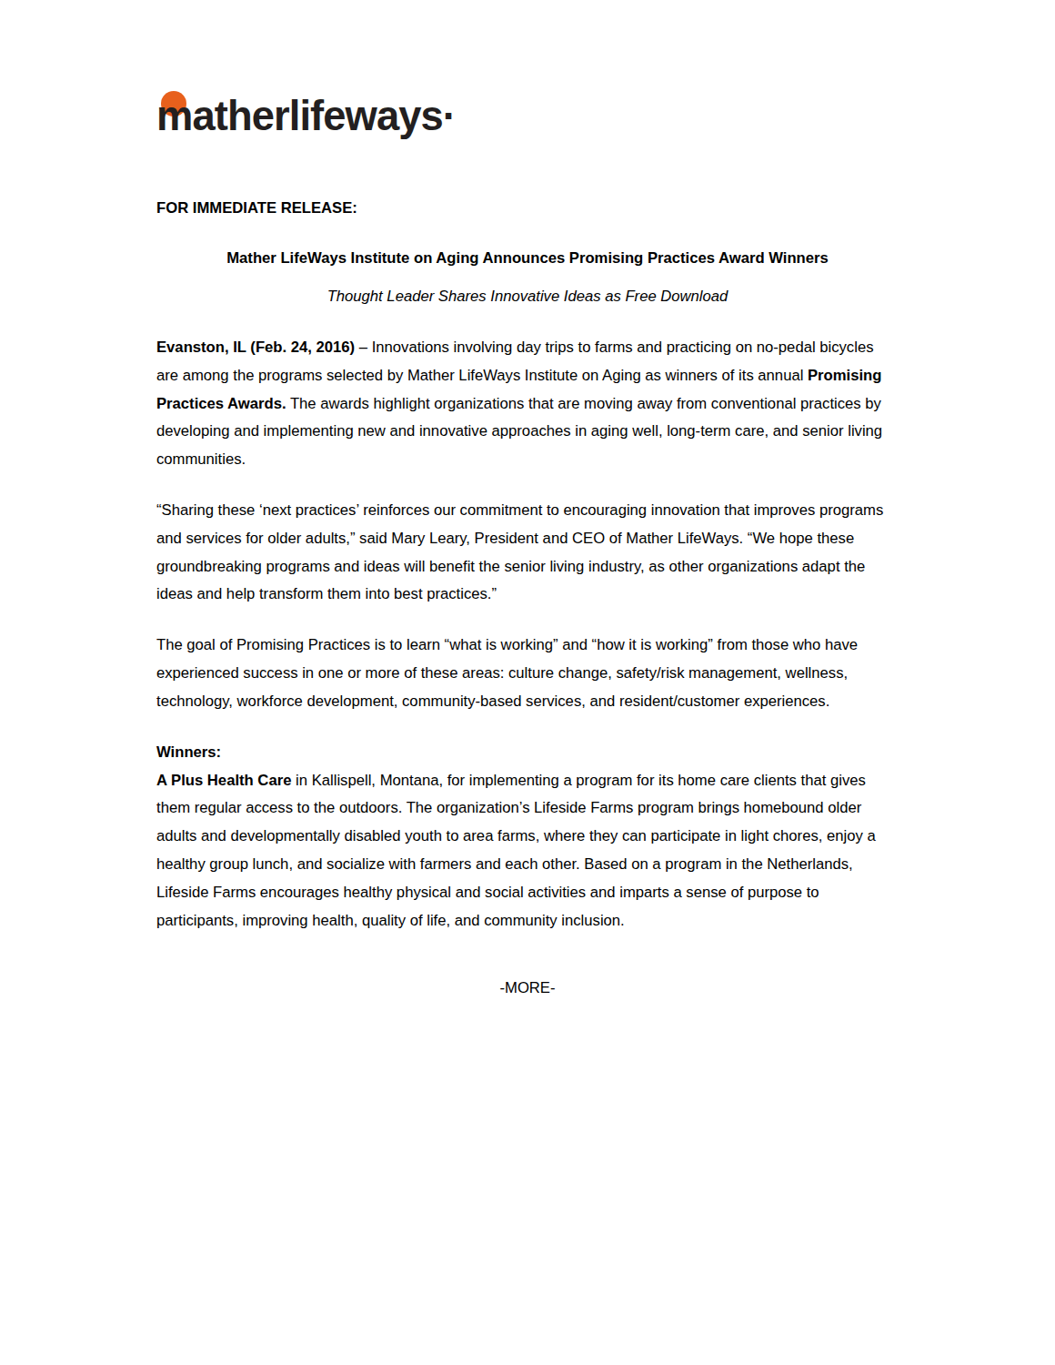matherlifeways·
FOR IMMEDIATE RELEASE:
Mather LifeWays Institute on Aging Announces Promising Practices Award Winners
Thought Leader Shares Innovative Ideas as Free Download
Evanston, IL (Feb. 24, 2016) – Innovations involving day trips to farms and practicing on no-pedal bicycles are among the programs selected by Mather LifeWays Institute on Aging as winners of its annual Promising Practices Awards. The awards highlight organizations that are moving away from conventional practices by developing and implementing new and innovative approaches in aging well, long-term care, and senior living communities.
“Sharing these ‘next practices’ reinforces our commitment to encouraging innovation that improves programs and services for older adults,” said Mary Leary, President and CEO of Mather LifeWays. “We hope these groundbreaking programs and ideas will benefit the senior living industry, as other organizations adapt the ideas and help transform them into best practices.”
The goal of Promising Practices is to learn “what is working” and “how it is working” from those who have experienced success in one or more of these areas: culture change, safety/risk management, wellness, technology, workforce development, community-based services, and resident/customer experiences.
Winners:
A Plus Health Care in Kallispell, Montana, for implementing a program for its home care clients that gives them regular access to the outdoors. The organization’s Lifeside Farms program brings homebound older adults and developmentally disabled youth to area farms, where they can participate in light chores, enjoy a healthy group lunch, and socialize with farmers and each other. Based on a program in the Netherlands, Lifeside Farms encourages healthy physical and social activities and imparts a sense of purpose to participants, improving health, quality of life, and community inclusion.
-MORE-